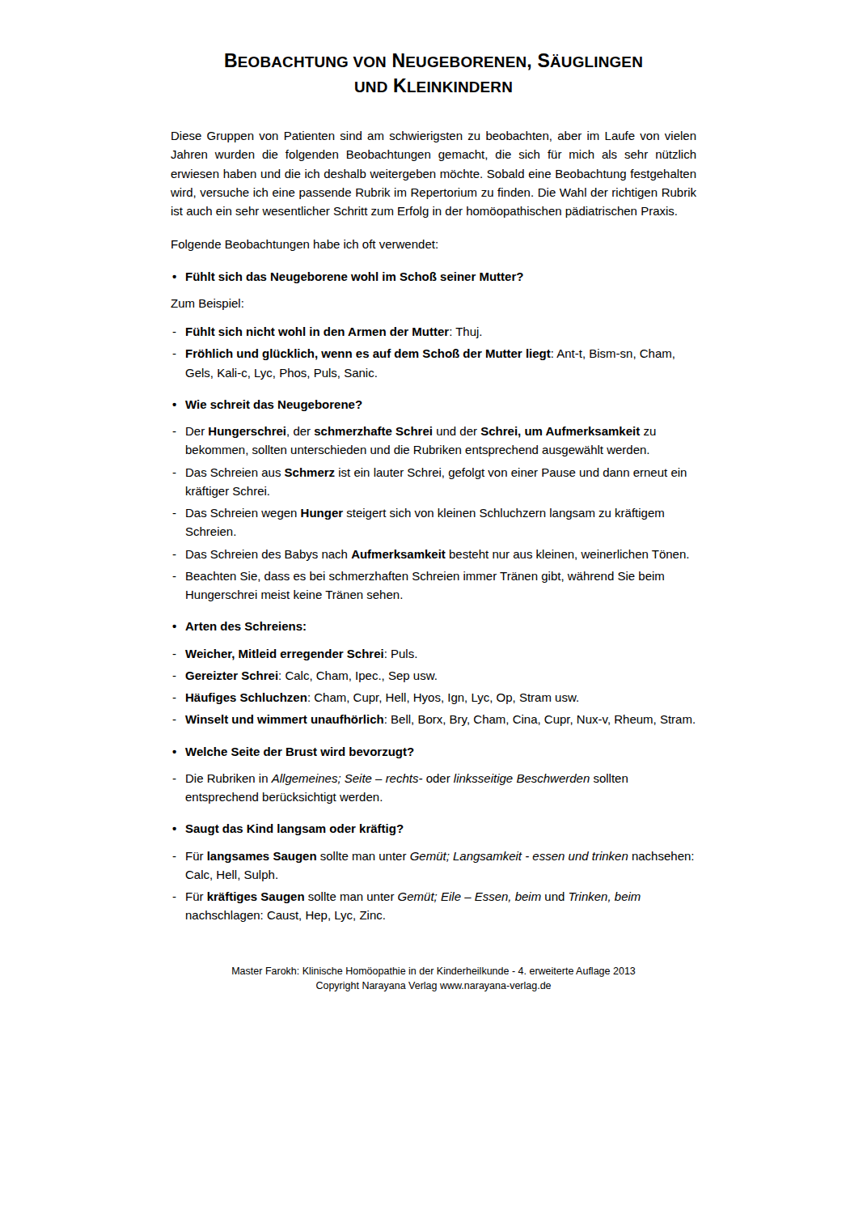BEOBACHTUNG VON NEUGEBORENEN, SÄUGLINGEN
UND KLEINKINDERN
Diese Gruppen von Patienten sind am schwierigsten zu beobachten, aber im Laufe von vielen Jahren wurden die folgenden Beobachtungen gemacht, die sich für mich als sehr nützlich erwiesen haben und die ich deshalb weitergeben möchte. Sobald eine Beobachtung festgehalten wird, versuche ich eine passende Rubrik im Repertorium zu finden. Die Wahl der richtigen Rubrik ist auch ein sehr wesentlicher Schritt zum Erfolg in der homöopathischen pädiatrischen Praxis.
Folgende Beobachtungen habe ich oft verwendet:
Fühlt sich das Neugeborene wohl im Schoß seiner Mutter?
Zum Beispiel:
Fühlt sich nicht wohl in den Armen der Mutter: Thuj.
Fröhlich und glücklich, wenn es auf dem Schoß der Mutter liegt: Ant-t, Bism-sn, Cham, Gels, Kali-c, Lyc, Phos, Puls, Sanic.
Wie schreit das Neugeborene?
Der Hungerschrei, der schmerzhafte Schrei und der Schrei, um Aufmerksamkeit zu bekommen, sollten unterschieden und die Rubriken entsprechend ausgewählt werden.
Das Schreien aus Schmerz ist ein lauter Schrei, gefolgt von einer Pause und dann erneut ein kräftiger Schrei.
Das Schreien wegen Hunger steigert sich von kleinen Schluchzern langsam zu kräftigem Schreien.
Das Schreien des Babys nach Aufmerksamkeit besteht nur aus kleinen, weinerlichen Tönen.
Beachten Sie, dass es bei schmerzhaften Schreien immer Tränen gibt, während Sie beim Hungerschrei meist keine Tränen sehen.
Arten des Schreiens:
Weicher, Mitleid erregender Schrei: Puls.
Gereizter Schrei: Calc, Cham, Ipec., Sep usw.
Häufiges Schluchzen: Cham, Cupr, Hell, Hyos, Ign, Lyc, Op, Stram usw.
Winselt und wimmert unaufhörlich: Bell, Borx, Bry, Cham, Cina, Cupr, Nux-v, Rheum, Stram.
Welche Seite der Brust wird bevorzugt?
Die Rubriken in Allgemeines; Seite – rechts- oder linksseitige Beschwerden sollten entsprechend berücksichtigt werden.
Saugt das Kind langsam oder kräftig?
Für langsames Saugen sollte man unter Gemüt; Langsamkeit - essen und trinken nachsehen: Calc, Hell, Sulph.
Für kräftiges Saugen sollte man unter Gemüt; Eile – Essen, beim und Trinken, beim nachschlagen: Caust, Hep, Lyc, Zinc.
Master Farokh: Klinische Homöopathie in der Kinderheilkunde - 4. erweiterte Auflage 2013
Copyright Narayana Verlag www.narayana-verlag.de